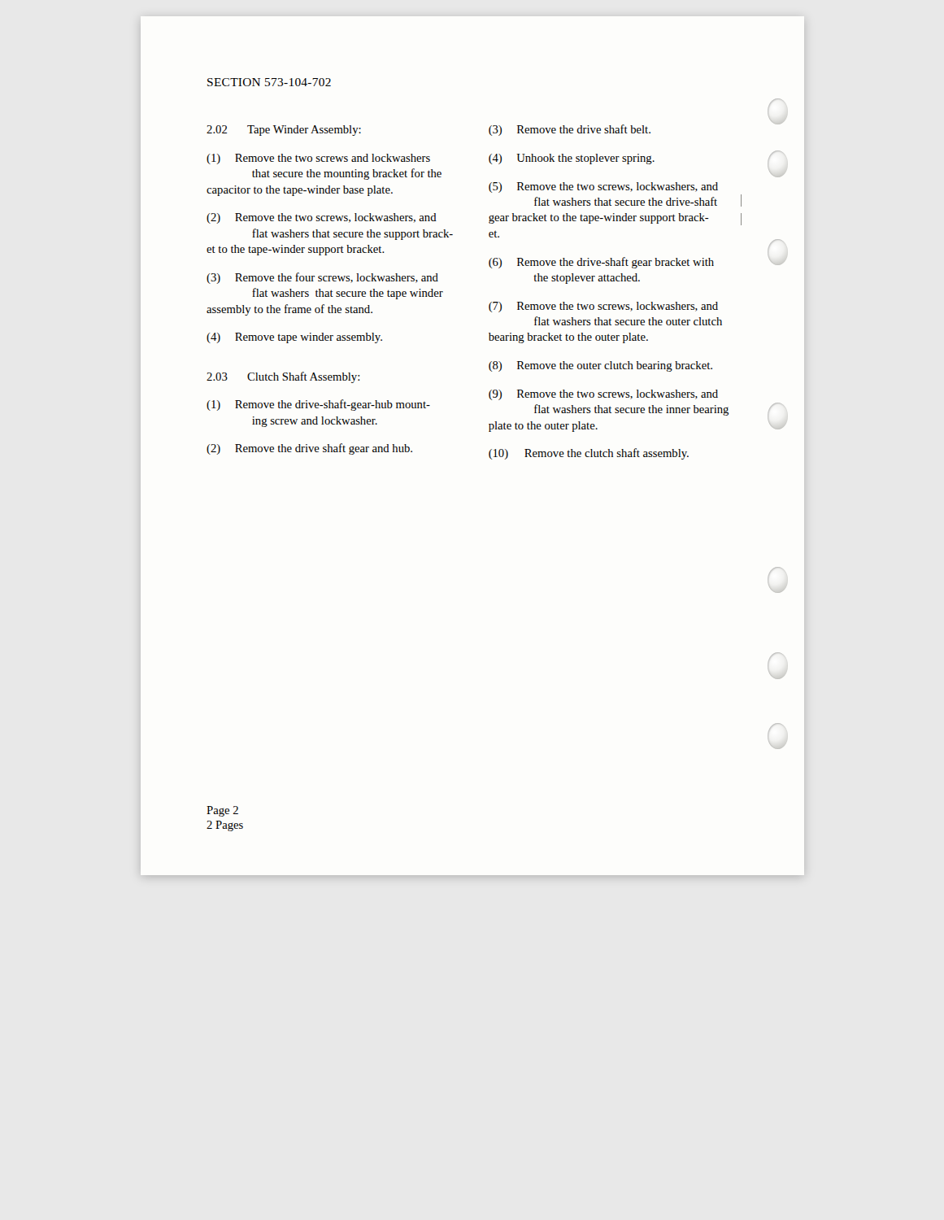SECTION 573-104-702
2.02 Tape Winder Assembly:
(1) Remove the two screws and lockwashers that secure the mounting bracket for the capacitor to the tape-winder base plate.
(2) Remove the two screws, lockwashers, and flat washers that secure the support brack- et to the tape-winder support bracket.
(3) Remove the four screws, lockwashers, and flat washers that secure the tape winder assembly to the frame of the stand.
(4) Remove tape winder assembly.
2.03 Clutch Shaft Assembly:
(1) Remove the drive-shaft-gear-hub mount- ing screw and lockwasher.
(2) Remove the drive shaft gear and hub.
(3) Remove the drive shaft belt.
(4) Unhook the stoplever spring.
(5) Remove the two screws, lockwashers, and flat washers that secure the drive-shaft gear bracket to the tape-winder support brack- et.
(6) Remove the drive-shaft gear bracket with the stoplever attached.
(7) Remove the two screws, lockwashers, and flat washers that secure the outer clutch bearing bracket to the outer plate.
(8) Remove the outer clutch bearing bracket.
(9) Remove the two screws, lockwashers, and flat washers that secure the inner bearing plate to the outer plate.
(10) Remove the clutch shaft assembly.
Page 2
2 Pages